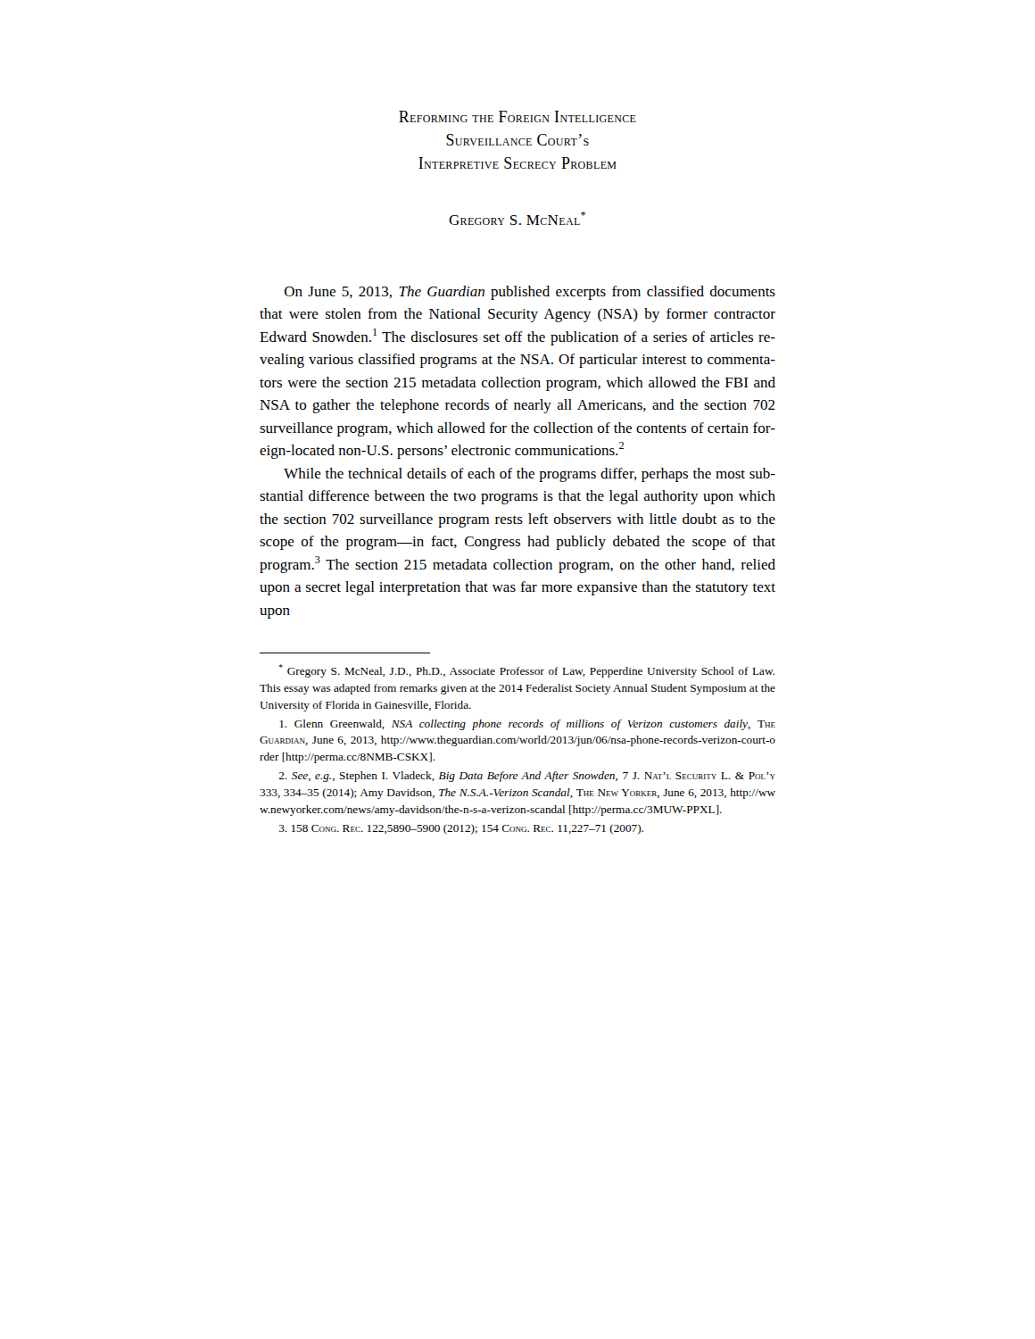Reforming the Foreign Intelligence
Surveillance Court’s
Interpretive Secrecy Problem
Gregory S. McNeal*
On June 5, 2013, The Guardian published excerpts from classified documents that were stolen from the National Security Agency (NSA) by former contractor Edward Snowden.1 The disclosures set off the publication of a series of articles revealing various classified programs at the NSA. Of particular interest to commentators were the section 215 metadata collection program, which allowed the FBI and NSA to gather the telephone records of nearly all Americans, and the section 702 surveillance program, which allowed for the collection of the contents of certain foreign-located non-U.S. persons’ electronic communications.2
While the technical details of each of the programs differ, perhaps the most substantial difference between the two programs is that the legal authority upon which the section 702 surveillance program rests left observers with little doubt as to the scope of the program—in fact, Congress had publicly debated the scope of that program.3 The section 215 metadata collection program, on the other hand, relied upon a secret legal interpretation that was far more expansive than the statutory text upon
* Gregory S. McNeal, J.D., Ph.D., Associate Professor of Law, Pepperdine University School of Law. This essay was adapted from remarks given at the 2014 Federalist Society Annual Student Symposium at the University of Florida in Gainesville, Florida.
1. Glenn Greenwald, NSA collecting phone records of millions of Verizon customers daily, The Guardian, June 6, 2013, http://www.theguardian.com/world/2013/jun/06/nsa-phone-records-verizon-court-order [http://perma.cc/8NMB-CSKX].
2. See, e.g., Stephen I. Vladeck, Big Data Before And After Snowden, 7 J. Nat’l Security L. & Pol’y 333, 334–35 (2014); Amy Davidson, The N.S.A.-Verizon Scandal, The New Yorker, June 6, 2013, http://www.newyorker.com/news/amy-davidson/the-n-s-a-verizon-scandal [http://perma.cc/3MUW-PPXL].
3. 158 Cong. Rec. 122,5890–5900 (2012); 154 Cong. Rec. 11,227–71 (2007).